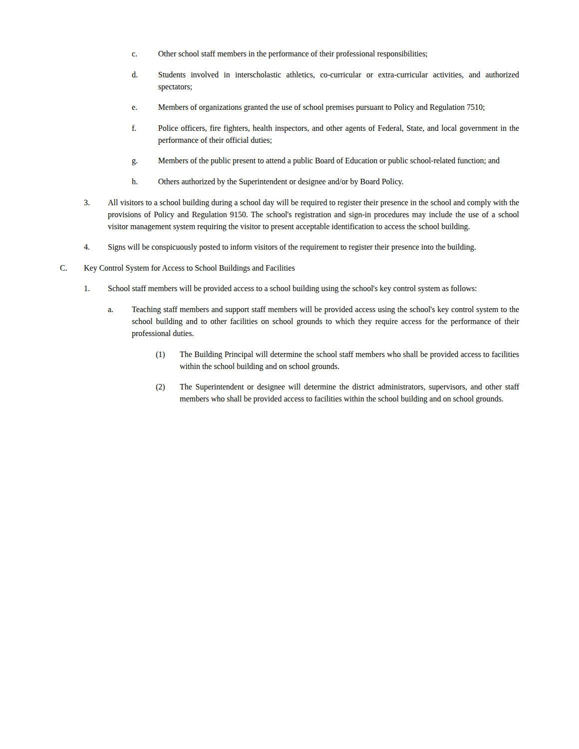c. Other school staff members in the performance of their professional responsibilities;
d. Students involved in interscholastic athletics, co-curricular or extra-curricular activities, and authorized spectators;
e. Members of organizations granted the use of school premises pursuant to Policy and Regulation 7510;
f. Police officers, fire fighters, health inspectors, and other agents of Federal, State, and local government in the performance of their official duties;
g. Members of the public present to attend a public Board of Education or public school-related function; and
h. Others authorized by the Superintendent or designee and/or by Board Policy.
3. All visitors to a school building during a school day will be required to register their presence in the school and comply with the provisions of Policy and Regulation 9150. The school's registration and sign-in procedures may include the use of a school visitor management system requiring the visitor to present acceptable identification to access the school building.
4. Signs will be conspicuously posted to inform visitors of the requirement to register their presence into the building.
C. Key Control System for Access to School Buildings and Facilities
1. School staff members will be provided access to a school building using the school's key control system as follows:
a. Teaching staff members and support staff members will be provided access using the school's key control system to the school building and to other facilities on school grounds to which they require access for the performance of their professional duties.
(1) The Building Principal will determine the school staff members who shall be provided access to facilities within the school building and on school grounds.
(2) The Superintendent or designee will determine the district administrators, supervisors, and other staff members who shall be provided access to facilities within the school building and on school grounds.